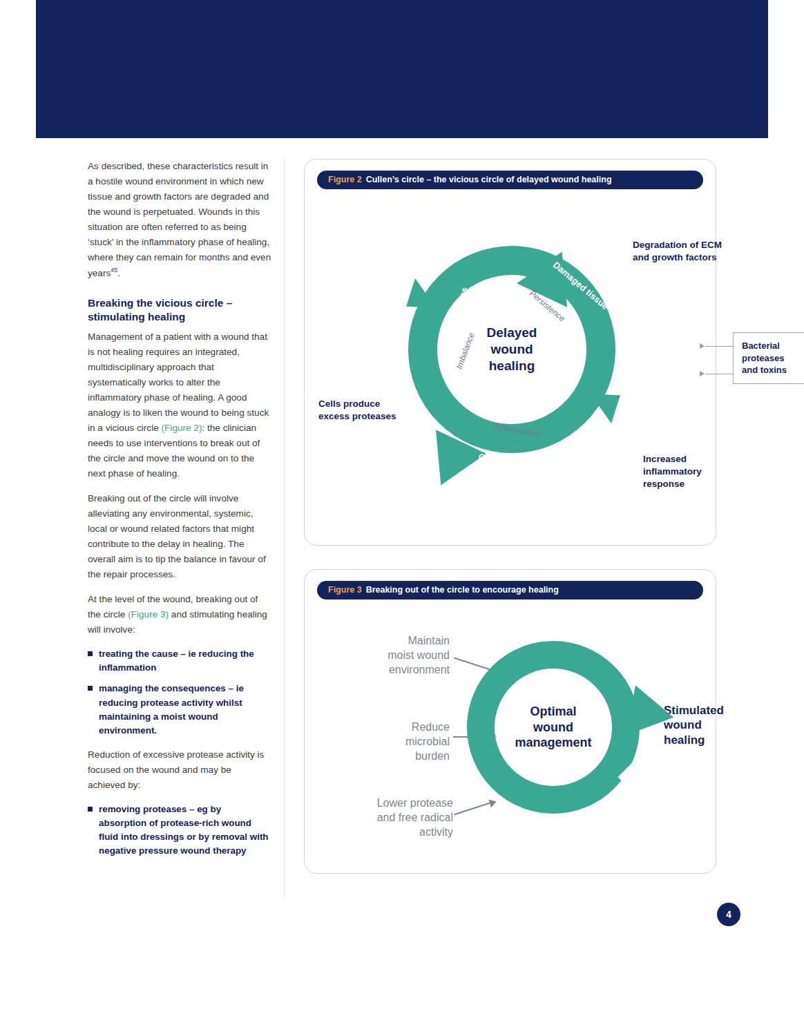As described, these characteristics result in a hostile wound environment in which new tissue and growth factors are degraded and the wound is perpetuated. Wounds in this situation are often referred to as being ‘stuck’ in the inflammatory phase of healing, where they can remain for months and even years45.
Breaking the vicious circle – stimulating healing
Management of a patient with a wound that is not healing requires an integrated, multidisciplinary approach that systematically works to alter the inflammatory phase of healing. A good analogy is to liken the wound to being stuck in a vicious circle (Figure 2): the clinician needs to use interventions to break out of the circle and move the wound on to the next phase of healing.
Breaking out of the circle will involve alleviating any environmental, systemic, local or wound related factors that might contribute to the delay in healing. The overall aim is to tip the balance in favour of the repair processes.
At the level of the wound, breaking out of the circle (Figure 3) and stimulating healing will involve:
treating the cause – ie reducing the inflammation
managing the consequences – ie reducing protease activity whilst maintaining a moist wound environment.
Reduction of excessive protease activity is focused on the wound and may be achieved by:
removing proteases – eg by absorption of protease-rich wound fluid into dressings or by removal with negative pressure wound therapy
Figure 2 Cullen’s circle – the vicious circle of delayed wound healing
Degradation of ECM
and growth factors
Cells produce
excess proteases
Increased
inflammatory
response
Bacterial
proteases
and toxins
Delayed
wound
healing
Excess proteases
Damaged tissue
Cytokines and free radicals
Imbalance
Persistence
Inflammation
Figure 3 Breaking out of the circle to encourage healing
Maintain
moist wound
environment
Reduce
microbial
burden
Lower protease
and free radical
activity
Stimulated
wound
healing
Optimal
wound
management
4